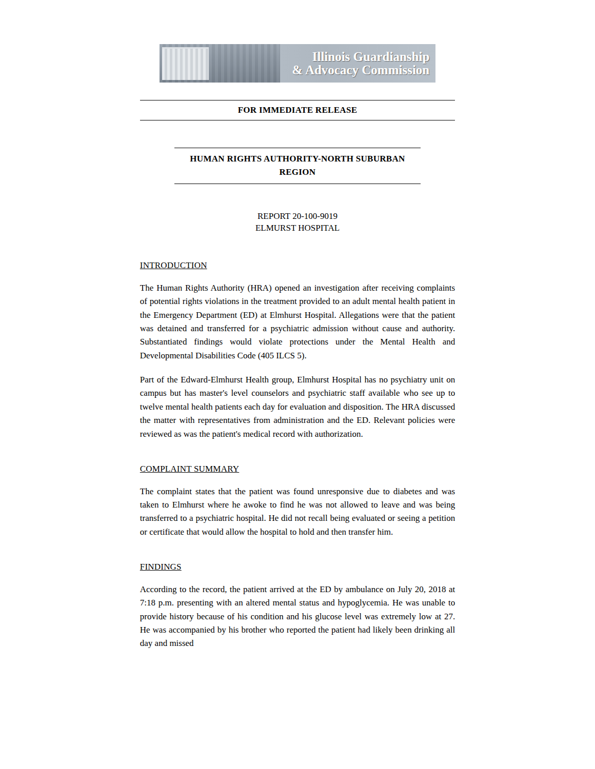Illinois Guardianship
& Advocacy Commission
FOR IMMEDIATE RELEASE
HUMAN RIGHTS AUTHORITY-NORTH SUBURBAN REGION
REPORT 20-100-9019
ELMURST HOSPITAL
INTRODUCTION
The Human Rights Authority (HRA) opened an investigation after receiving complaints of potential rights violations in the treatment provided to an adult mental health patient in the Emergency Department (ED) at Elmhurst Hospital. Allegations were that the patient was detained and transferred for a psychiatric admission without cause and authority. Substantiated findings would violate protections under the Mental Health and Developmental Disabilities Code (405 ILCS 5).
Part of the Edward-Elmhurst Health group, Elmhurst Hospital has no psychiatry unit on campus but has master's level counselors and psychiatric staff available who see up to twelve mental health patients each day for evaluation and disposition. The HRA discussed the matter with representatives from administration and the ED. Relevant policies were reviewed as was the patient's medical record with authorization.
COMPLAINT SUMMARY
The complaint states that the patient was found unresponsive due to diabetes and was taken to Elmhurst where he awoke to find he was not allowed to leave and was being transferred to a psychiatric hospital. He did not recall being evaluated or seeing a petition or certificate that would allow the hospital to hold and then transfer him.
FINDINGS
According to the record, the patient arrived at the ED by ambulance on July 20, 2018 at 7:18 p.m. presenting with an altered mental status and hypoglycemia. He was unable to provide history because of his condition and his glucose level was extremely low at 27. He was accompanied by his brother who reported the patient had likely been drinking all day and missed